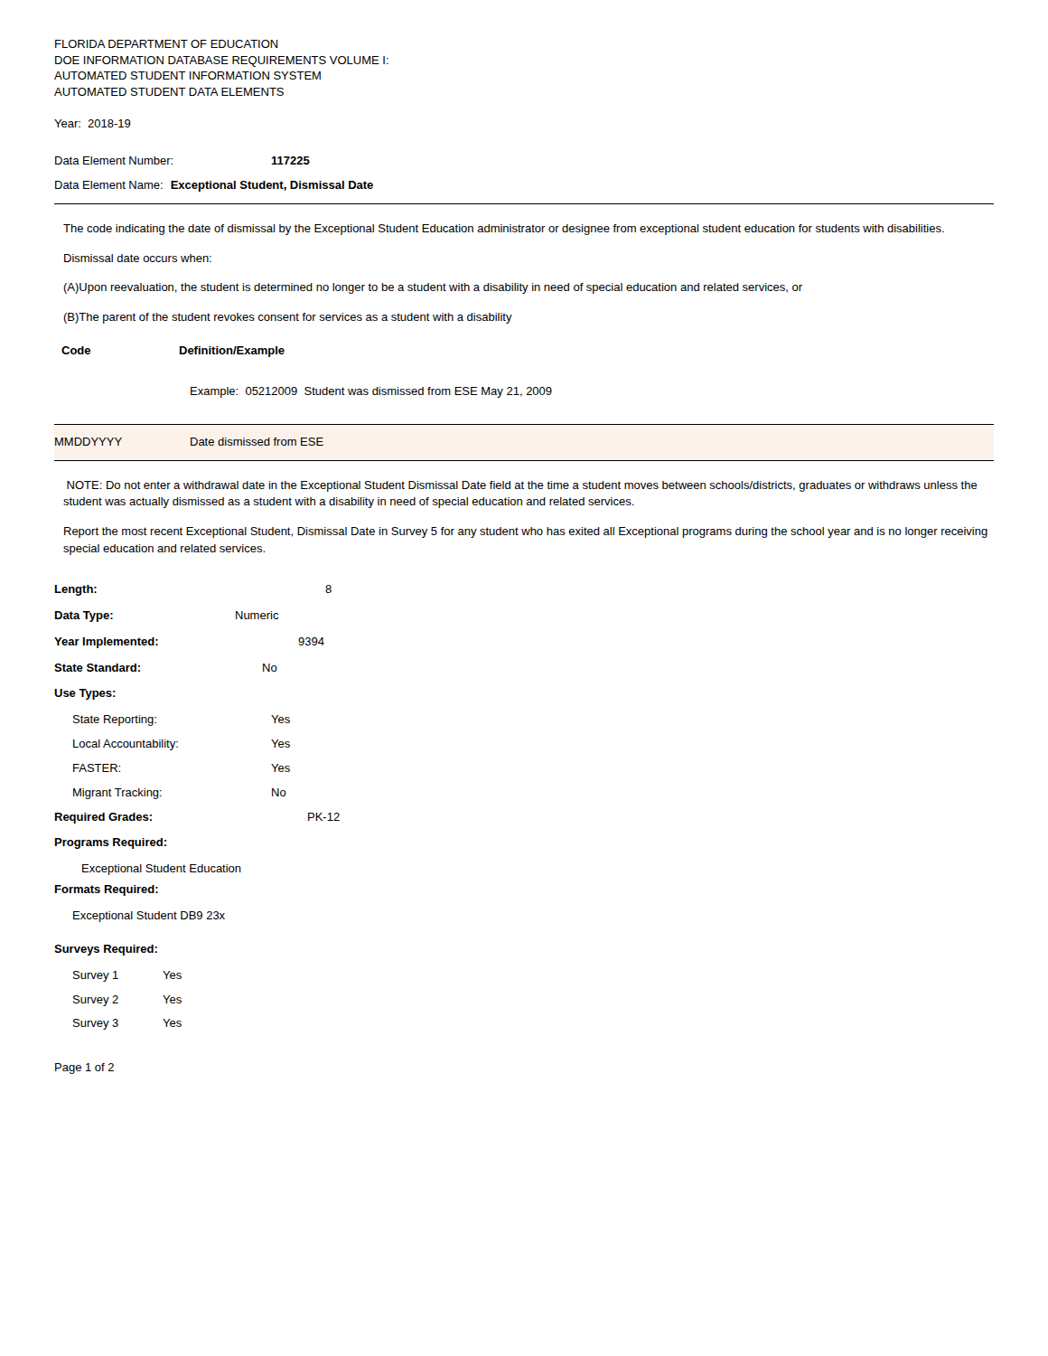FLORIDA DEPARTMENT OF EDUCATION
DOE INFORMATION DATABASE REQUIREMENTS VOLUME I:
AUTOMATED STUDENT INFORMATION SYSTEM
AUTOMATED STUDENT DATA ELEMENTS
Year: 2018-19
Data Element Number: 117225
Data Element Name: Exceptional Student, Dismissal Date
The code indicating the date of dismissal by the Exceptional Student Education administrator or designee from exceptional student education for students with disabilities.
Dismissal date occurs when:
(A)Upon reevaluation, the student is determined no longer to be a student with a disability in need of special education and related services, or
(B)The parent of the student revokes consent for services as a student with a disability
Code Definition/Example
Example: 05212009 Student was dismissed from ESE May 21, 2009
MMDDYYYY Date dismissed from ESE
NOTE: Do not enter a withdrawal date in the Exceptional Student Dismissal Date field at the time a student moves between schools/districts, graduates or withdraws unless the student was actually dismissed as a student with a disability in need of special education and related services.
Report the most recent Exceptional Student, Dismissal Date in Survey 5 for any student who has exited all Exceptional programs during the school year and is no longer receiving special education and related services.
Length: 8
Data Type: Numeric
Year Implemented: 9394
State Standard: No
Use Types:
State Reporting: Yes
Local Accountability: Yes
FASTER: Yes
Migrant Tracking: No
Required Grades: PK-12
Programs Required:
Exceptional Student Education
Formats Required:
Exceptional Student DB9 23x
Surveys Required:
Survey 1 Yes
Survey 2 Yes
Survey 3 Yes
Page 1 of 2